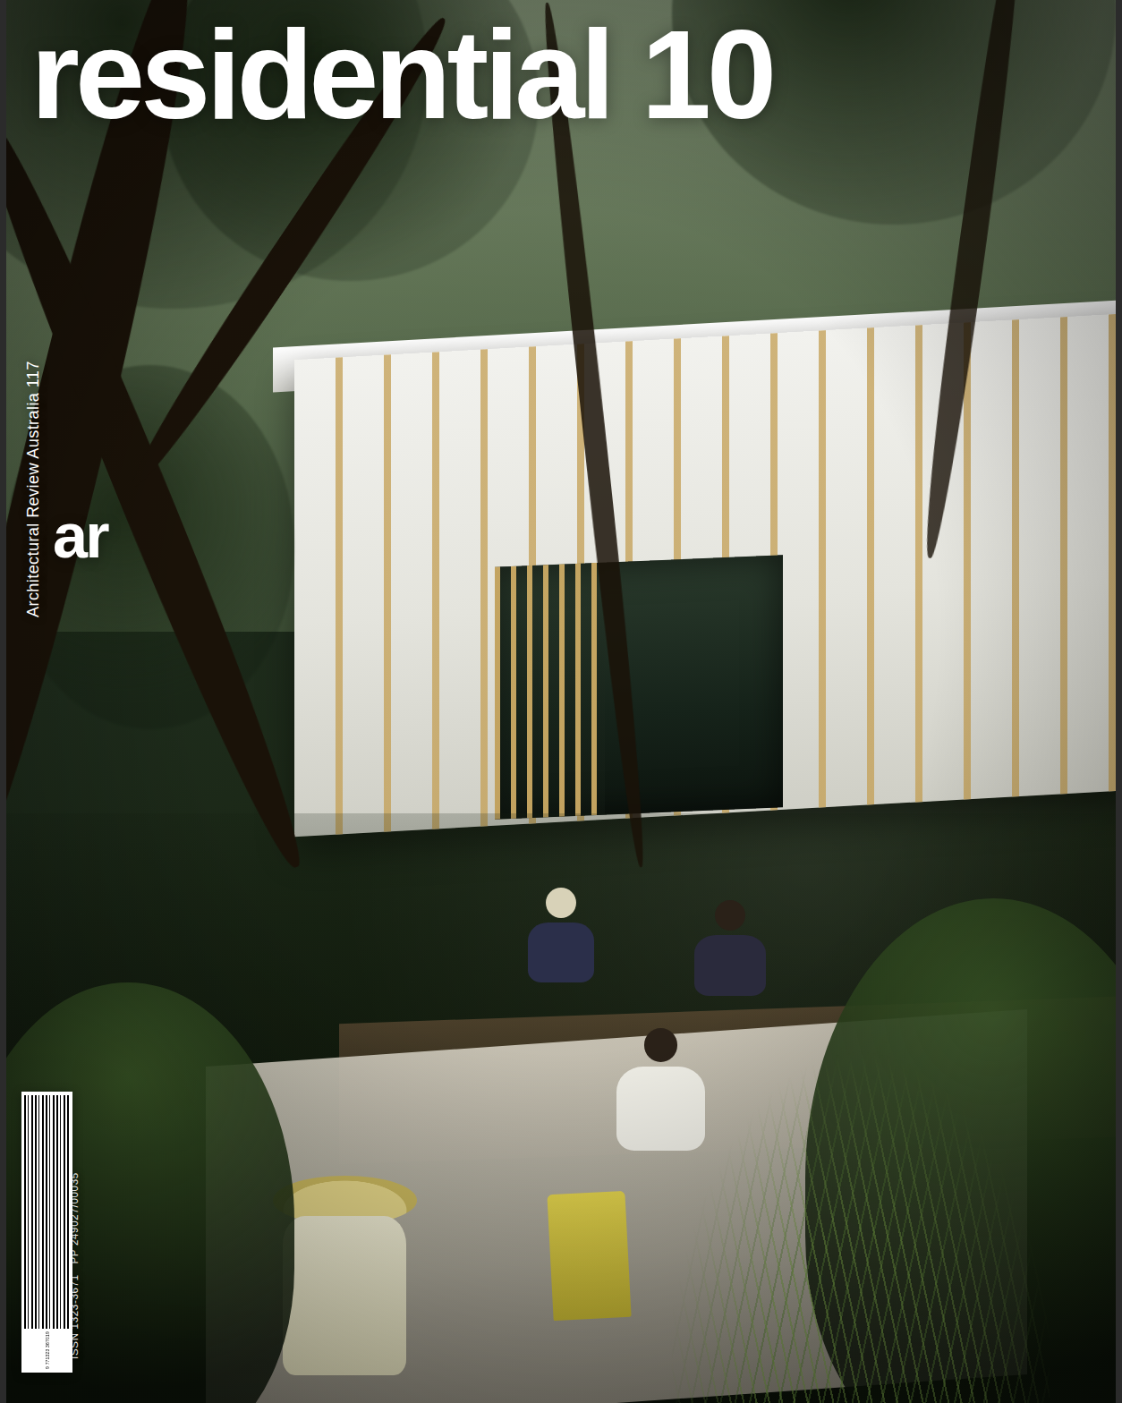residential 10
ar
Architectural Review Australia 117
ISSN 1323-3671 PP 249027/00035
9 771323 367019